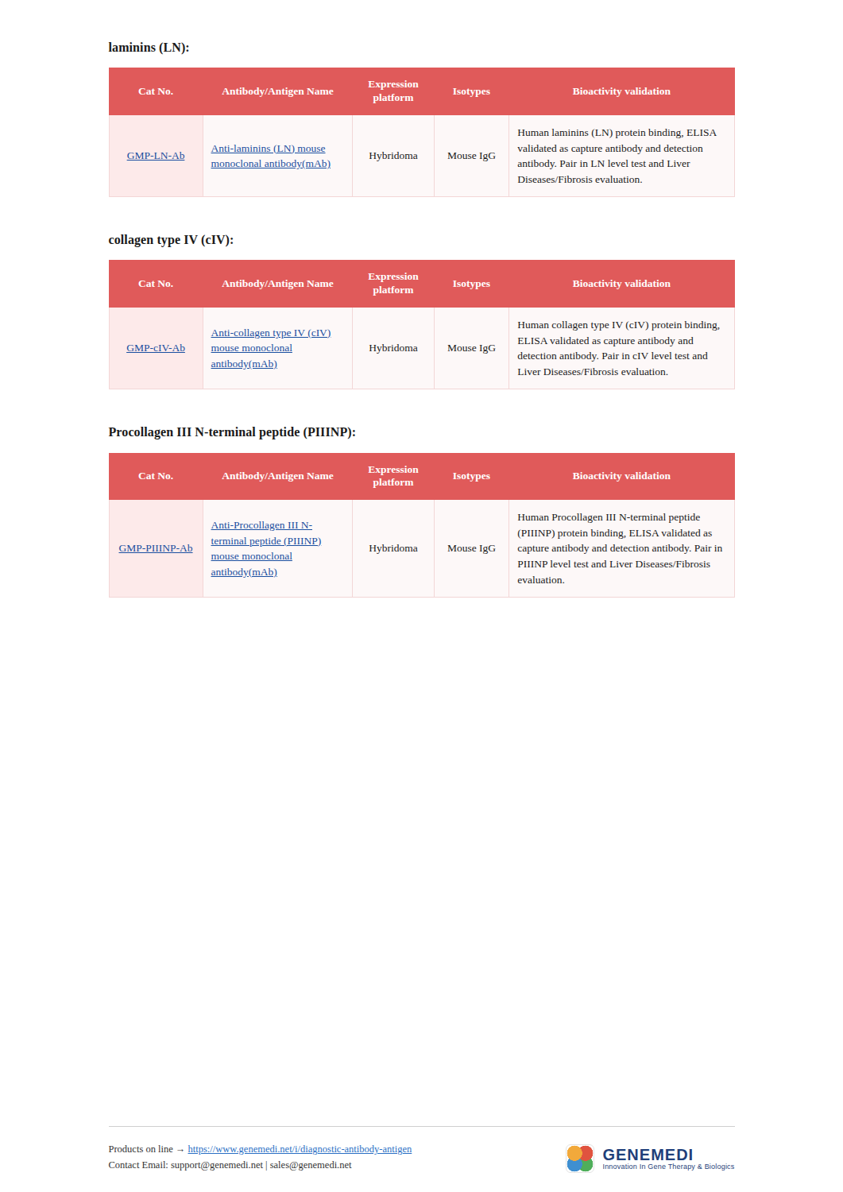laminins (LN):
| Cat No. | Antibody/Antigen Name | Expression platform | Isotypes | Bioactivity validation |
| --- | --- | --- | --- | --- |
| GMP-LN-Ab | Anti-laminins (LN) mouse monoclonal antibody(mAb) | Hybridoma | Mouse IgG | Human laminins (LN) protein binding, ELISA validated as capture antibody and detection antibody. Pair in LN level test and Liver Diseases/Fibrosis evaluation. |
collagen type IV (cIV):
| Cat No. | Antibody/Antigen Name | Expression platform | Isotypes | Bioactivity validation |
| --- | --- | --- | --- | --- |
| GMP-cIV-Ab | Anti-collagen type IV (cIV) mouse monoclonal antibody(mAb) | Hybridoma | Mouse IgG | Human collagen type IV (cIV) protein binding, ELISA validated as capture antibody and detection antibody. Pair in cIV level test and Liver Diseases/Fibrosis evaluation. |
Procollagen III N-terminal peptide (PIIINP):
| Cat No. | Antibody/Antigen Name | Expression platform | Isotypes | Bioactivity validation |
| --- | --- | --- | --- | --- |
| GMP-PIIINP-Ab | Anti-Procollagen III N-terminal peptide (PIIINP) mouse monoclonal antibody(mAb) | Hybridoma | Mouse IgG | Human Procollagen III N-terminal peptide (PIIINP) protein binding, ELISA validated as capture antibody and detection antibody. Pair in PIIINP level test and Liver Diseases/Fibrosis evaluation. |
Products on line → https://www.genemedi.net/i/diagnostic-antibody-antigen
Contact Email: support@genemedi.net | sales@genemedi.net
GENEMEDI Innovation In Gene Therapy & Biologics